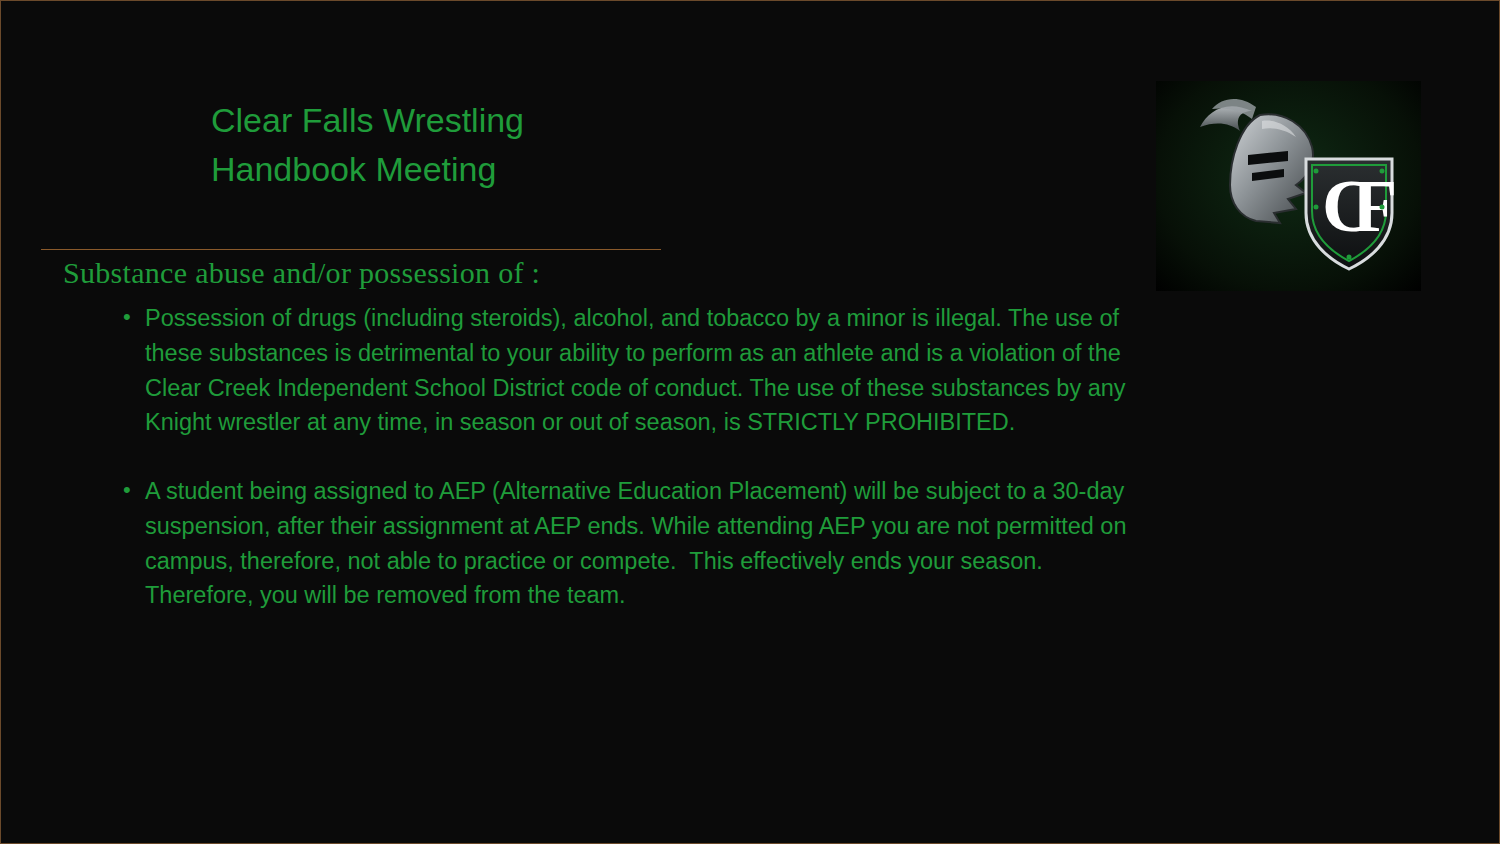Clear Falls Wrestling
Handbook Meeting
Substance abuse and/or possession of :
Possession of drugs (including steroids), alcohol, and tobacco by a minor is illegal. The use of these substances is detrimental to your ability to perform as an athlete and is a violation of the Clear Creek Independent School District code of conduct. The use of these substances by any Knight wrestler at any time, in season or out of season, is STRICTLY PROHIBITED.
A student being assigned to AEP (Alternative Education Placement) will be subject to a 30-day suspension, after their assignment at AEP ends. While attending AEP you are not permitted on campus, therefore, not able to practice or compete. This effectively ends your season. Therefore, you will be removed from the team.
C F